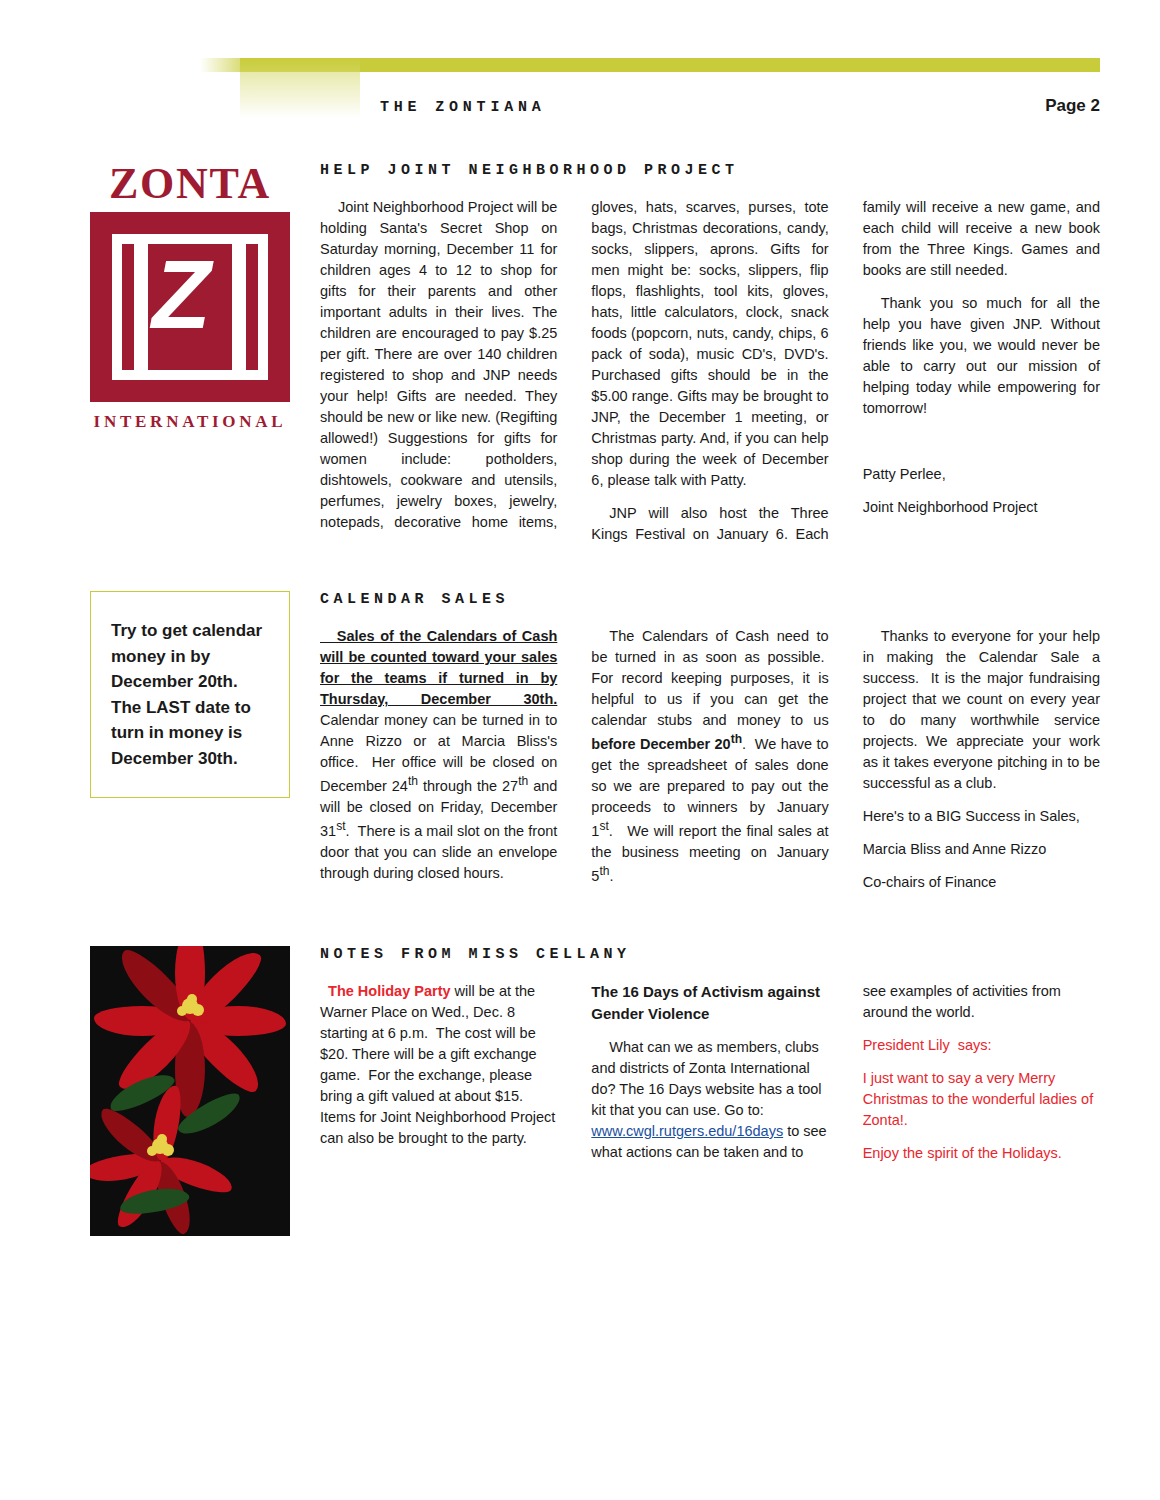THE ZONTIANA
Page 2
ZONTA
INTERNATIONAL
HELP JOINT NEIGHBORHOOD PROJECT
Joint Neighborhood Project will be holding Santa's Secret Shop on Saturday morning, December 11 for children ages 4 to 12 to shop for gifts for their parents and other important adults in their lives. The children are encouraged to pay $.25 per gift. There are over 140 children registered to shop and JNP needs your help! Gifts are needed. They should be new or like new. (Regifting allowed!) Suggestions for gifts for women include: potholders, dishtowels, cookware and utensils, perfumes, jewelry boxes, jewelry, notepads, decorative home items, gloves, hats, scarves, purses, tote bags, Christmas decorations, candy, socks, slippers, aprons. Gifts for men might be: socks, slippers, flip flops, flashlights, tool kits, gloves, hats, little calculators, clock, snack foods (popcorn, nuts, candy, chips, 6 pack of soda), music CD's, DVD's. Purchased gifts should be in the $5.00 range. Gifts may be brought to JNP, the December 1 meeting, or Christmas party. And, if you can help shop during the week of December 6, please talk with Patty.
JNP will also host the Three Kings Festival on January 6. Each family will receive a new game, and each child will receive a new book from the Three Kings. Games and books are still needed.
Thank you so much for all the help you have given JNP. Without friends like you, we would never be able to carry out our mission of helping today while empowering for tomorrow!
Patty Perlee,
Joint Neighborhood Project
Try to get calendar money in by December 20th. The LAST date to turn in money is December 30th.
CALENDAR SALES
Sales of the Calendars of Cash will be counted toward your sales for the teams if turned in by Thursday, December 30th. Calendar money can be turned in to Anne Rizzo or at Marcia Bliss's office. Her office will be closed on December 24th through the 27th and will be closed on Friday, December 31st. There is a mail slot on the front door that you can slide an envelope through during closed hours.
The Calendars of Cash need to be turned in as soon as possible. For record keeping purposes, it is helpful to us if you can get the calendar stubs and money to us before December 20th. We have to get the spreadsheet of sales done so we are prepared to pay out the proceeds to winners by January 1st. We will report the final sales at the business meeting on January 5th.
Thanks to everyone for your help in making the Calendar Sale a success. It is the major fundraising project that we count on every year to do many worthwhile service projects. We appreciate your work as it takes everyone pitching in to be successful as a club.
Here's to a BIG Success in Sales,
Marcia Bliss and Anne Rizzo
Co-chairs of Finance
NOTES FROM MISS CELLANY
The Holiday Party will be at the Warner Place on Wed., Dec. 8 starting at 6 p.m. The cost will be $20. There will be a gift exchange game. For the exchange, please bring a gift valued at about $15. Items for Joint Neighborhood Project can also be brought to the party.
The 16 Days of Activism against Gender Violence
What can we as members, clubs and districts of Zonta International do? The 16 Days website has a tool kit that you can use. Go to: www.cwgl.rutgers.edu/16days to see what actions can be taken and to see examples of activities from around the world.
President Lily says:
I just want to say a very Merry Christmas to the wonderful ladies of Zonta!.
Enjoy the spirit of the Holidays.